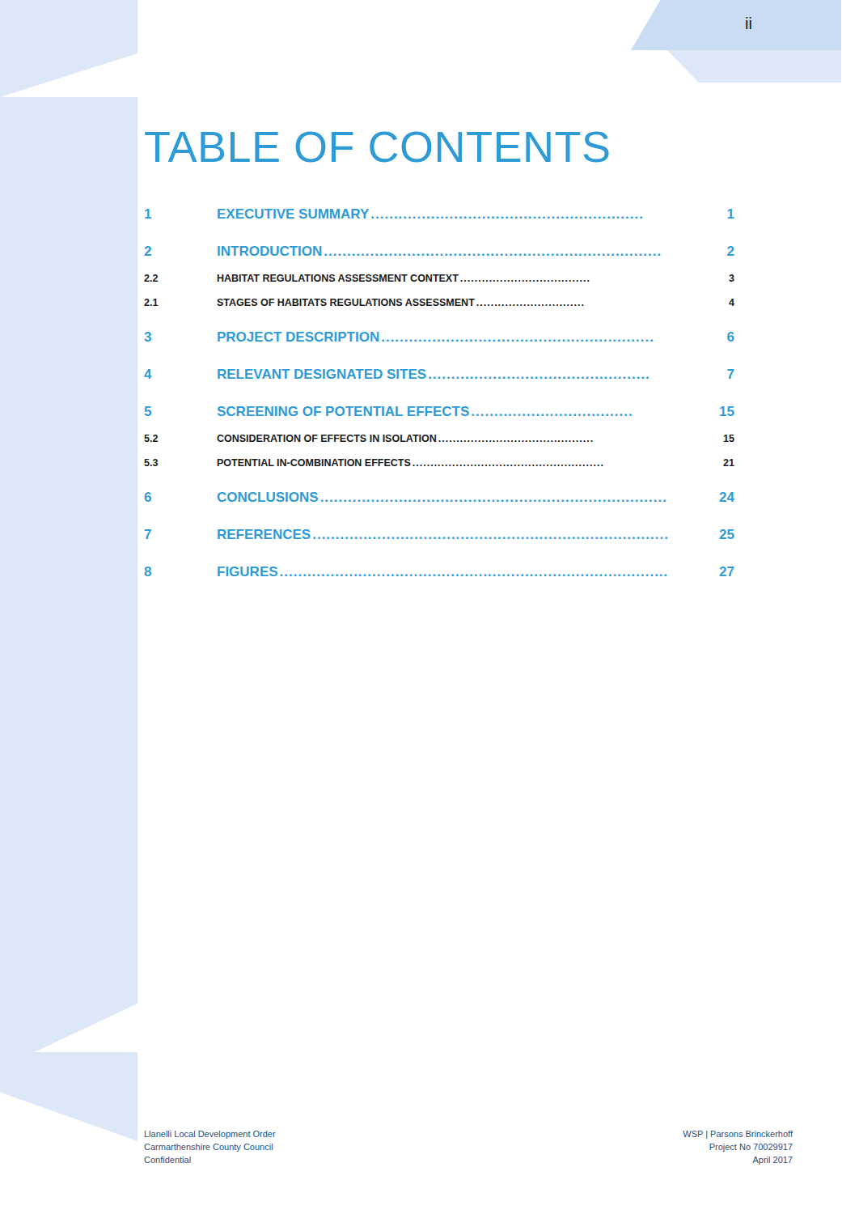ii
TABLE OF CONTENTS
1 EXECUTIVE SUMMARY ........................................................... 1
2 INTRODUCTION ......................................................................... 2
2.2 HABITAT REGULATIONS ASSESSMENT CONTEXT .................................... 3
2.1 STAGES OF HABITATS REGULATIONS ASSESSMENT .............................. 4
3 PROJECT DESCRIPTION ........................................................... 6
4 RELEVANT DESIGNATED SITES ................................................ 7
5 SCREENING OF POTENTIAL EFFECTS ................................... 15
5.2 CONSIDERATION OF EFFECTS IN ISOLATION ........................................... 15
5.3 POTENTIAL IN-COMBINATION EFFECTS ..................................................... 21
6 CONCLUSIONS ........................................................................... 24
7 REFERENCES ............................................................................. 25
8 FIGURES .................................................................................... 27
Llanelli Local Development Order
Carmarthenshire County Council
Confidential
WSP | Parsons Brinckerhoff
Project No 70029917
April 2017